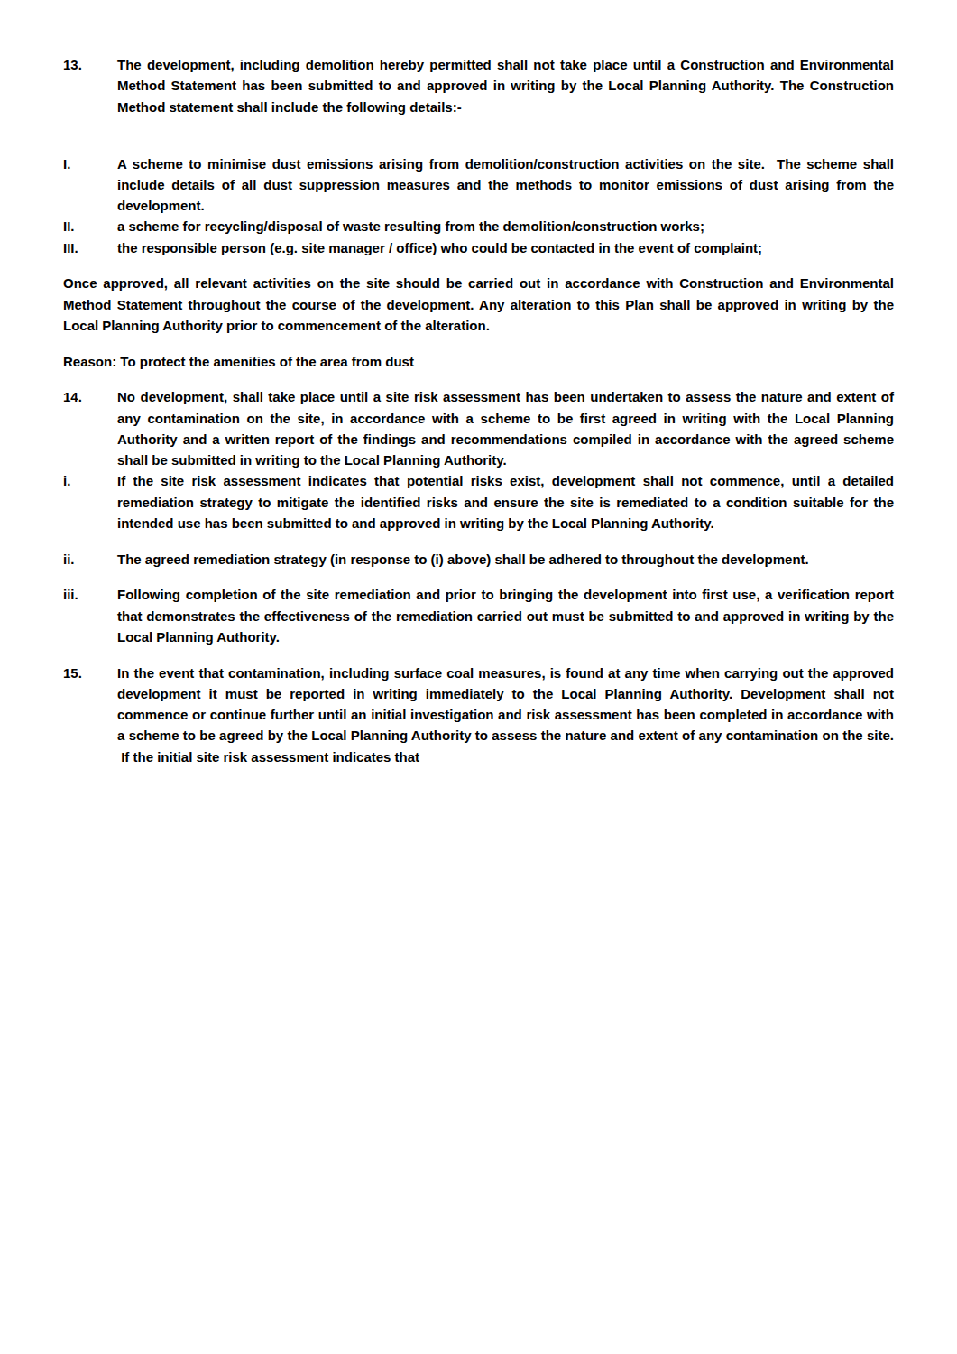13.
The development, including demolition hereby permitted shall not take place until a Construction and Environmental Method Statement has been submitted to and approved in writing by the Local Planning Authority. The Construction Method statement shall include the following details:-
| I. | A scheme to minimise dust emissions arising from demolition/construction activities on the site. The scheme shall include details of all dust suppression measures and the methods to monitor emissions of dust arising from the development. |
| II. | a scheme for recycling/disposal of waste resulting from the demolition/construction works; |
| III. | the responsible person (e.g. site manager / office) who could be contacted in the event of complaint; |
Once approved, all relevant activities on the site should be carried out in accordance with Construction and Environmental Method Statement throughout the course of the development. Any alteration to this Plan shall be approved in writing by the Local Planning Authority prior to commencement of the alteration.
Reason: To protect the amenities of the area from dust
14.
No development, shall take place until a site risk assessment has been undertaken to assess the nature and extent of any contamination on the site, in accordance with a scheme to be first agreed in writing with the Local Planning Authority and a written report of the findings and recommendations compiled in accordance with the agreed scheme shall be submitted in writing to the Local Planning Authority.
i.
If the site risk assessment indicates that potential risks exist, development shall not commence, until a detailed remediation strategy to mitigate the identified risks and ensure the site is remediated to a condition suitable for the intended use has been submitted to and approved in writing by the Local Planning Authority.
ii.
The agreed remediation strategy (in response to (i) above) shall be adhered to throughout the development.
iii.
Following completion of the site remediation and prior to bringing the development into first use, a verification report that demonstrates the effectiveness of the remediation carried out must be submitted to and approved in writing by the Local Planning Authority.
15.
In the event that contamination, including surface coal measures, is found at any time when carrying out the approved development it must be reported in writing immediately to the Local Planning Authority. Development shall not commence or continue further until an initial investigation and risk assessment has been completed in accordance with a scheme to be agreed by the Local Planning Authority to assess the nature and extent of any contamination on the site. If the initial site risk assessment indicates that